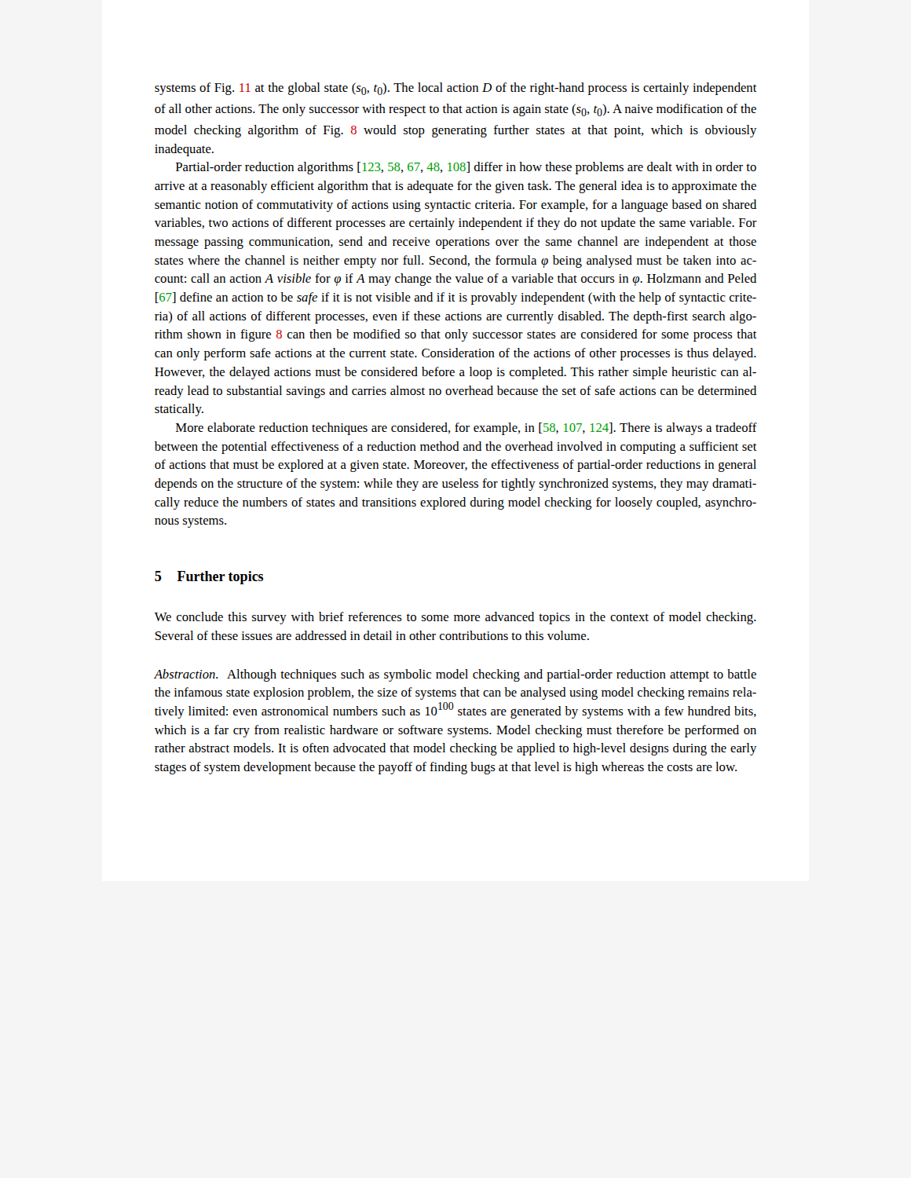systems of Fig. 11 at the global state (s0, t0). The local action D of the right-hand process is certainly independent of all other actions. The only successor with respect to that action is again state (s0, t0). A naive modification of the model checking algorithm of Fig. 8 would stop generating further states at that point, which is obviously inadequate.
Partial-order reduction algorithms [123, 58, 67, 48, 108] differ in how these problems are dealt with in order to arrive at a reasonably efficient algorithm that is adequate for the given task. The general idea is to approximate the semantic notion of commutativity of actions using syntactic criteria. For example, for a language based on shared variables, two actions of different processes are certainly independent if they do not update the same variable. For message passing communication, send and receive operations over the same channel are independent at those states where the channel is neither empty nor full. Second, the formula φ being analysed must be taken into account: call an action A visible for φ if A may change the value of a variable that occurs in φ. Holzmann and Peled [67] define an action to be safe if it is not visible and if it is provably independent (with the help of syntactic criteria) of all actions of different processes, even if these actions are currently disabled. The depth-first search algorithm shown in figure 8 can then be modified so that only successor states are considered for some process that can only perform safe actions at the current state. Consideration of the actions of other processes is thus delayed. However, the delayed actions must be considered before a loop is completed. This rather simple heuristic can already lead to substantial savings and carries almost no overhead because the set of safe actions can be determined statically.
More elaborate reduction techniques are considered, for example, in [58, 107, 124]. There is always a tradeoff between the potential effectiveness of a reduction method and the overhead involved in computing a sufficient set of actions that must be explored at a given state. Moreover, the effectiveness of partial-order reductions in general depends on the structure of the system: while they are useless for tightly synchronized systems, they may dramatically reduce the numbers of states and transitions explored during model checking for loosely coupled, asynchronous systems.
5 Further topics
We conclude this survey with brief references to some more advanced topics in the context of model checking. Several of these issues are addressed in detail in other contributions to this volume.
Abstraction. Although techniques such as symbolic model checking and partial-order reduction attempt to battle the infamous state explosion problem, the size of systems that can be analysed using model checking remains relatively limited: even astronomical numbers such as 10100 states are generated by systems with a few hundred bits, which is a far cry from realistic hardware or software systems. Model checking must therefore be performed on rather abstract models. It is often advocated that model checking be applied to high-level designs during the early stages of system development because the payoff of finding bugs at that level is high whereas the costs are low.